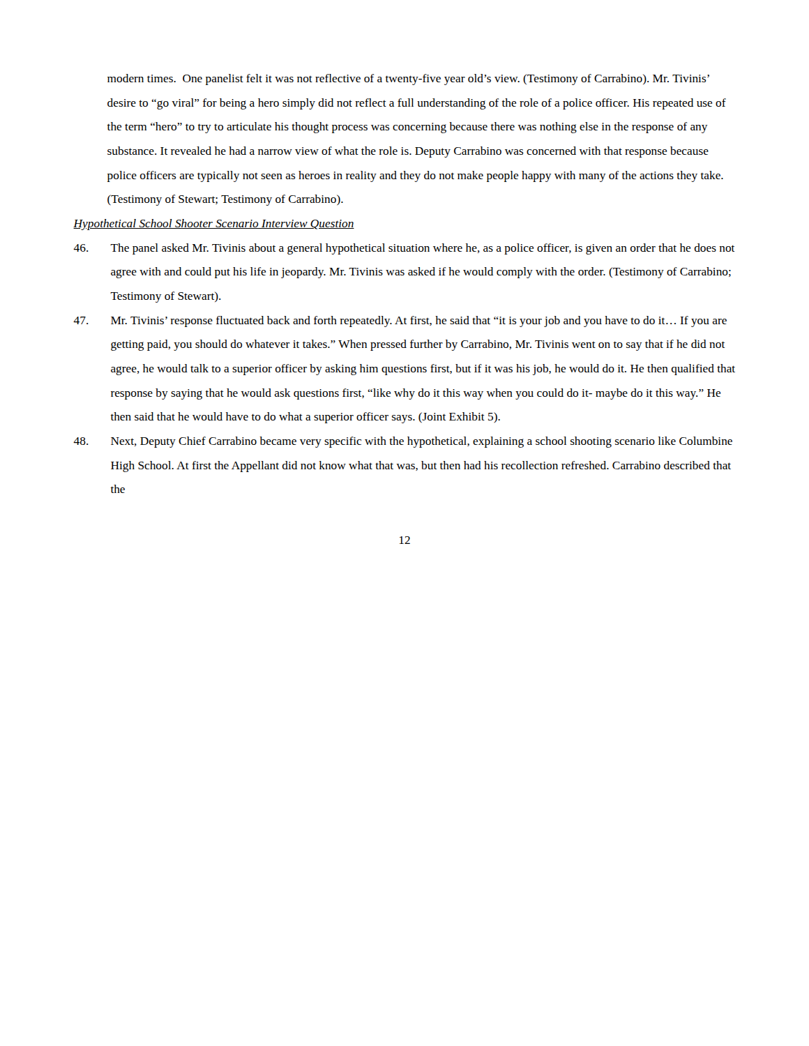modern times. One panelist felt it was not reflective of a twenty-five year old’s view. (Testimony of Carrabino). Mr. Tivinis’ desire to “go viral” for being a hero simply did not reflect a full understanding of the role of a police officer. His repeated use of the term “hero” to try to articulate his thought process was concerning because there was nothing else in the response of any substance. It revealed he had a narrow view of what the role is. Deputy Carrabino was concerned with that response because police officers are typically not seen as heroes in reality and they do not make people happy with many of the actions they take. (Testimony of Stewart; Testimony of Carrabino).
Hypothetical School Shooter Scenario Interview Question
46. The panel asked Mr. Tivinis about a general hypothetical situation where he, as a police officer, is given an order that he does not agree with and could put his life in jeopardy. Mr. Tivinis was asked if he would comply with the order. (Testimony of Carrabino; Testimony of Stewart).
47. Mr. Tivinis’ response fluctuated back and forth repeatedly. At first, he said that “it is your job and you have to do it… If you are getting paid, you should do whatever it takes.” When pressed further by Carrabino, Mr. Tivinis went on to say that if he did not agree, he would talk to a superior officer by asking him questions first, but if it was his job, he would do it. He then qualified that response by saying that he would ask questions first, “like why do it this way when you could do it- maybe do it this way.” He then said that he would have to do what a superior officer says. (Joint Exhibit 5).
48. Next, Deputy Chief Carrabino became very specific with the hypothetical, explaining a school shooting scenario like Columbine High School. At first the Appellant did not know what that was, but then had his recollection refreshed. Carrabino described that the
12